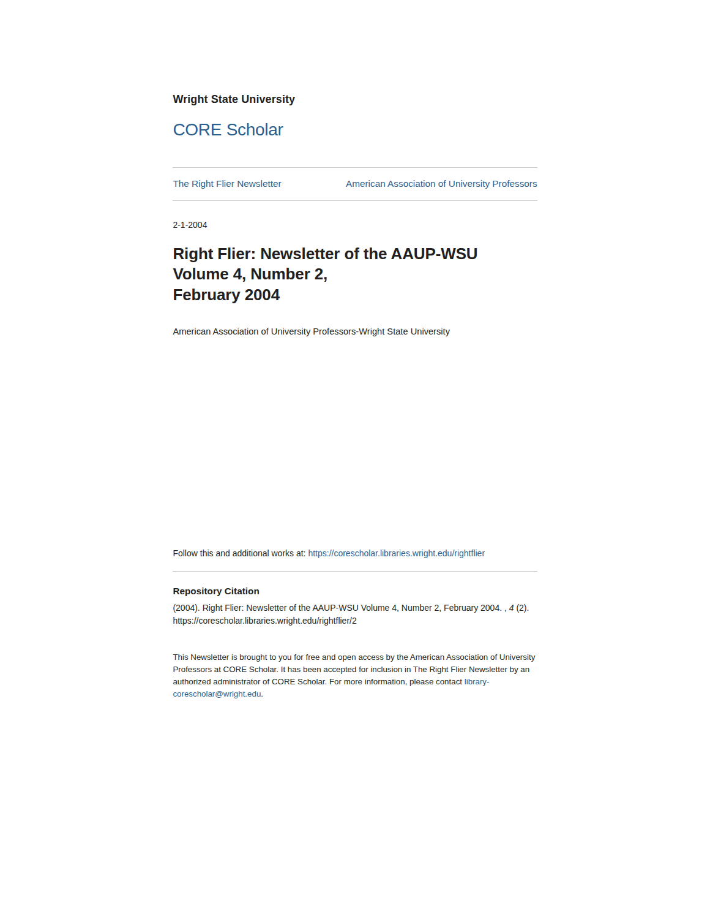Wright State University
CORE Scholar
The Right Flier Newsletter American Association of University Professors
2-1-2004
Right Flier: Newsletter of the AAUP-WSU Volume 4, Number 2,
February 2004
American Association of University Professors-Wright State University
Follow this and additional works at: https://corescholar.libraries.wright.edu/rightflier
Repository Citation
(2004). Right Flier: Newsletter of the AAUP-WSU Volume 4, Number 2, February 2004. , 4 (2).
https://corescholar.libraries.wright.edu/rightflier/2
This Newsletter is brought to you for free and open access by the American Association of University Professors at CORE Scholar. It has been accepted for inclusion in The Right Flier Newsletter by an authorized administrator of CORE Scholar. For more information, please contact library-corescholar@wright.edu.